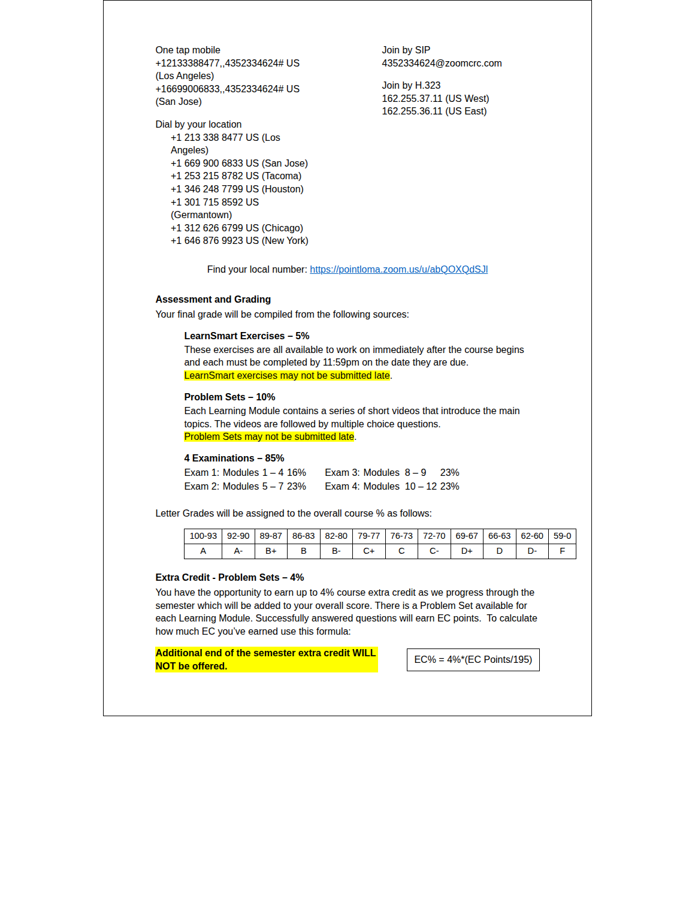One tap mobile
+12133388477,,4352334624# US (Los Angeles)
+16699006833,,4352334624# US (San Jose)
Dial by your location
+1 213 338 8477 US (Los Angeles)
+1 669 900 6833 US (San Jose)
+1 253 215 8782 US (Tacoma)
+1 346 248 7799 US (Houston)
+1 301 715 8592 US (Germantown)
+1 312 626 6799 US (Chicago)
+1 646 876 9923 US (New York)
Join by SIP
4352334624@zoomcrc.com
Join by H.323
162.255.37.11 (US West)
162.255.36.11 (US East)
Find your local number: https://pointloma.zoom.us/u/abQOXQdSJl
Assessment and Grading
Your final grade will be compiled from the following sources:
LearnSmart Exercises – 5%
These exercises are all available to work on immediately after the course begins and each must be completed by 11:59pm on the date they are due.
LearnSmart exercises may not be submitted late.
Problem Sets – 10%
Each Learning Module contains a series of short videos that introduce the main topics. The videos are followed by multiple choice questions.
Problem Sets may not be submitted late.
4 Examinations – 85%
Exam 1: Modules 1 – 416% Exam 3: Modules 8 – 923% Exam 2: Modules 5 – 723% Exam 4: Modules 10 – 1223%
Letter Grades will be assigned to the overall course % as follows:
| 100-93 | 92-90 | 89-87 | 86-83 | 82-80 | 79-77 | 76-73 | 72-70 | 69-67 | 66-63 | 62-60 | 59-0 |
| A | A- | B+ | B | B- | C+ | C | C- | D+ | D | D- | F |
Extra Credit - Problem Sets – 4%
You have the opportunity to earn up to 4% course extra credit as we progress through the semester which will be added to your overall score. There is a Problem Set available for each Learning Module. Successfully answered questions will earn EC points. To calculate how much EC you’ve earned use this formula:
Additional end of the semester extra credit WILL NOT be offered. EC% = 4%*(EC Points/195)